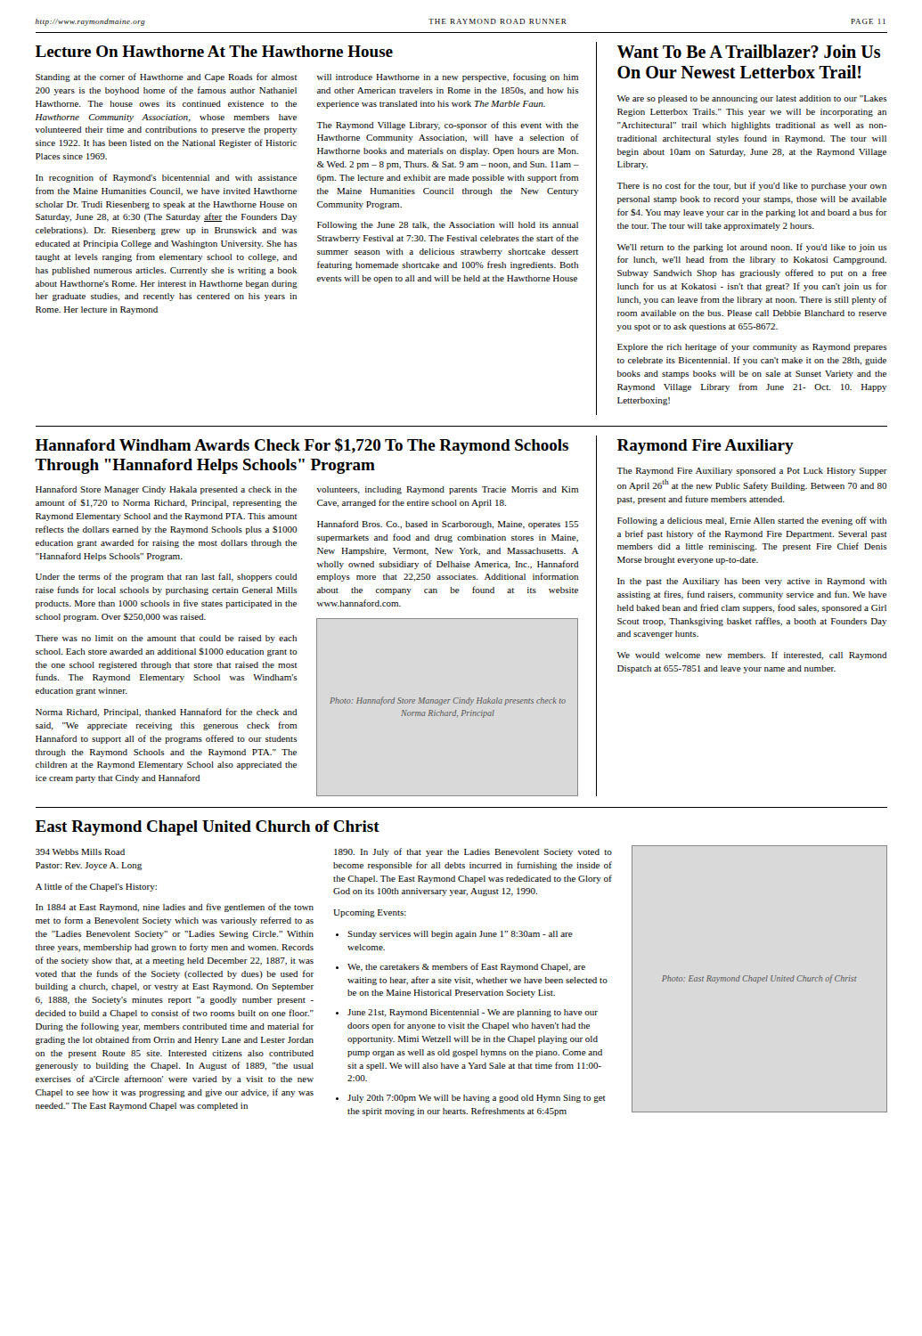http://www.raymondmaine.org THE RAYMOND ROAD RUNNER PAGE 11
Lecture On Hawthorne At The Hawthorne House
Standing at the corner of Hawthorne and Cape Roads for almost 200 years is the boyhood home of the famous author Nathaniel Hawthorne. The house owes its continued existence to the Hawthorne Community Association, whose members have volunteered their time and contributions to preserve the property since 1922. It has been listed on the National Register of Historic Places since 1969.
In recognition of Raymond's bicentennial and with assistance from the Maine Humanities Council, we have invited Hawthorne scholar Dr. Trudi Riesenberg to speak at the Hawthorne House on Saturday, June 28, at 6:30 (The Saturday after the Founders Day celebrations). Dr. Riesenberg grew up in Brunswick and was educated at Principia College and Washington University. She has taught at levels ranging from elementary school to college, and has published numerous articles. Currently she is writing a book about Hawthorne's Rome. Her interest in Hawthorne began during her graduate studies, and recently has centered on his years in Rome. Her lecture in Raymond
will introduce Hawthorne in a new perspective, focusing on him and other American travelers in Rome in the 1850s, and how his experience was translated into his work The Marble Faun.
The Raymond Village Library, co-sponsor of this event with the Hawthorne Community Association, will have a selection of Hawthorne books and materials on display. Open hours are Mon. & Wed. 2 pm – 8 pm, Thurs. & Sat. 9 am – noon, and Sun. 11am – 6pm. The lecture and exhibit are made possible with support from the Maine Humanities Council through the New Century Community Program.
Following the June 28 talk, the Association will hold its annual Strawberry Festival at 7:30. The Festival celebrates the start of the summer season with a delicious strawberry shortcake dessert featuring homemade shortcake and 100% fresh ingredients. Both events will be open to all and will be held at the Hawthorne House
Want To Be A Trailblazer? Join Us On Our Newest Letterbox Trail!
We are so pleased to be announcing our latest addition to our "Lakes Region Letterbox Trails." This year we will be incorporating an "Architectural" trail which highlights traditional as well as non-traditional architectural styles found in Raymond. The tour will begin about 10am on Saturday, June 28, at the Raymond Village Library.
There is no cost for the tour, but if you'd like to purchase your own personal stamp book to record your stamps, those will be available for $4. You may leave your car in the parking lot and board a bus for the tour. The tour will take approximately 2 hours.
We'll return to the parking lot around noon. If you'd like to join us for lunch, we'll head from the library to Kokatosi Campground. Subway Sandwich Shop has graciously offered to put on a free lunch for us at Kokatosi - isn't that great? If you can't join us for lunch, you can leave from the library at noon. There is still plenty of room available on the bus. Please call Debbie Blanchard to reserve you spot or to ask questions at 655-8672.
Explore the rich heritage of your community as Raymond prepares to celebrate its Bicentennial. If you can't make it on the 28th, guide books and stamps books will be on sale at Sunset Variety and the Raymond Village Library from June 21- Oct. 10. Happy Letterboxing!
Hannaford Windham Awards Check For $1,720 To The Raymond Schools Through "Hannaford Helps Schools" Program
Hannaford Store Manager Cindy Hakala presented a check in the amount of $1,720 to Norma Richard, Principal, representing the Raymond Elementary School and the Raymond PTA. This amount reflects the dollars earned by the Raymond Schools plus a $1000 education grant awarded for raising the most dollars through the "Hannaford Helps Schools" Program.
Under the terms of the program that ran last fall, shoppers could raise funds for local schools by purchasing certain General Mills products. More than 1000 schools in five states participated in the school program. Over $250,000 was raised.
There was no limit on the amount that could be raised by each school. Each store awarded an additional $1000 education grant to the one school registered through that store that raised the most funds. The Raymond Elementary School was Windham's education grant winner.
Norma Richard, Principal, thanked Hannaford for the check and said, "We appreciate receiving this generous check from Hannaford to support all of the programs offered to our students through the Raymond Schools and the Raymond PTA." The children at the Raymond Elementary School also appreciated the ice cream party that Cindy and Hannaford
volunteers, including Raymond parents Tracie Morris and Kim Cave, arranged for the entire school on April 18.
Hannaford Bros. Co., based in Scarborough, Maine, operates 155 supermarkets and food and drug combination stores in Maine, New Hampshire, Vermont, New York, and Massachusetts. A wholly owned subsidiary of Delhaise America, Inc., Hannaford employs more that 22,250 associates. Additional information about the company can be found at its website www.hannaford.com.
Photo: Hannaford Store Manager Cindy Hakala presents check to Norma Richard, Principal
Raymond Fire Auxiliary
The Raymond Fire Auxiliary sponsored a Pot Luck History Supper on April 26th at the new Public Safety Building. Between 70 and 80 past, present and future members attended.
Following a delicious meal, Ernie Allen started the evening off with a brief past history of the Raymond Fire Department. Several past members did a little reminiscing. The present Fire Chief Denis Morse brought everyone up-to-date.
In the past the Auxiliary has been very active in Raymond with assisting at fires, fund raisers, community service and fun. We have held baked bean and fried clam suppers, food sales, sponsored a Girl Scout troop, Thanksgiving basket raffles, a booth at Founders Day and scavenger hunts.
We would welcome new members. If interested, call Raymond Dispatch at 655-7851 and leave your name and number.
East Raymond Chapel United Church of Christ
394 Webbs Mills Road
Pastor: Rev. Joyce A. Long
A little of the Chapel's History:
In 1884 at East Raymond, nine ladies and five gentlemen of the town met to form a Benevolent Society which was variously referred to as the "Ladies Benevolent Society" or "Ladies Sewing Circle." Within three years, membership had grown to forty men and women. Records of the society show that, at a meeting held December 22, 1887, it was voted that the funds of the Society (collected by dues) be used for building a church, chapel, or vestry at East Raymond. On September 6, 1888, the Society's minutes report "a goodly number present - decided to build a Chapel to consist of two rooms built on one floor." During the following year, members contributed time and material for grading the lot obtained from Orrin and Henry Lane and Lester Jordan on the present Route 85 site. Interested citizens also contributed generously to building the Chapel. In August of 1889, "the usual exercises of a'Circle afternoon' were varied by a visit to the new Chapel to see how it was progressing and give our advice, if any was needed." The East Raymond Chapel was completed in
1890. In July of that year the Ladies Benevolent Society voted to become responsible for all debts incurred in furnishing the inside of the Chapel. The East Raymond Chapel was rededicated to the Glory of God on its 100th anniversary year, August 12, 1990.
Upcoming Events:
Sunday services will begin again June 1" 8:30am - all are welcome.
We, the caretakers & members of East Raymond Chapel, are waiting to hear, after a site visit, whether we have been selected to be on the Maine Historical Preservation Society List.
June 21st, Raymond Bicentennial - We are planning to have our doors open for anyone to visit the Chapel who haven't had the opportunity. Mimi Wetzell will be in the Chapel playing our old pump organ as well as old gospel hymns on the piano. Come and sit a spell. We will also have a Yard Sale at that time from 11:00-2:00.
July 20th 7:00pm We will be having a good old Hymn Sing to get the spirit moving in our hearts. Refreshments at 6:45pm
Photo: East Raymond Chapel United Church of Christ